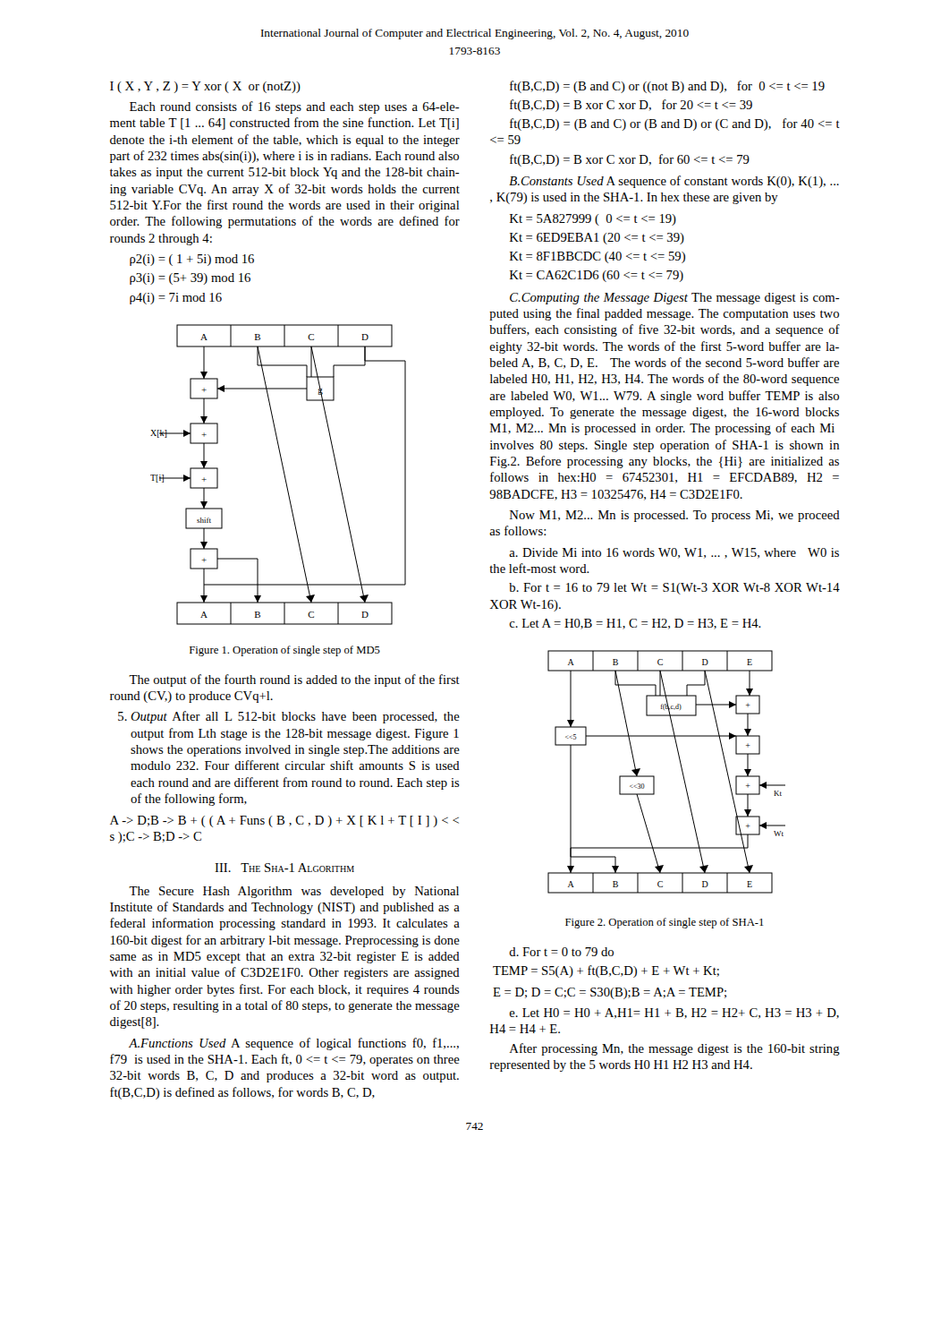International Journal of Computer and Electrical Engineering, Vol. 2, No. 4, August, 2010
1793-8163
I ( X , Y , Z ) = Y xor ( X or (notZ))
Each round consists of 16 steps and each step uses a 64-element table T [1 ... 64] constructed from the sine function. Let T[i] denote the i-th element of the table, which is equal to the integer part of 232 times abs(sin(i)), where i is in radians. Each round also takes as input the current 512-bit block Yq and the 128-bit chaining variable CVq. An array X of 32-bit words holds the current 512-bit Y.For the first round the words are used in their original order. The following permutations of the words are defined for rounds 2 through 4:
ρ2(i) = ( 1 + 5i) mod 16
ρ3(i) = (5+ 39) mod 16
ρ4(i) = 7i mod 16
A B C D A B C D + + + + shift g X[k] T[i]
Figure 1. Operation of single step of MD5
The output of the fourth round is added to the input of the first round (CV,) to produce CVq+l.
Output After all L 512-bit blocks have been processed, the output from Lth stage is the 128-bit message digest. Figure 1 shows the operations involved in single step.The additions are modulo 232. Four different circular shift amounts S is used each round and are different from round to round. Each step is of the following form,
A -> D;B -> B + ( ( A + Funs ( B , C , D ) + X [ K l + T [ I ] ) < < s );C -> B;D -> C
III. The Sha-1 Algorithm
The Secure Hash Algorithm was developed by National Institute of Standards and Technology (NIST) and published as a federal information processing standard in 1993. It calculates a 160-bit digest for an arbitrary l-bit message. Preprocessing is done same as in MD5 except that an extra 32-bit register E is added with an initial value of C3D2E1F0. Other registers are assigned with higher order bytes first. For each block, it requires 4 rounds of 20 steps, resulting in a total of 80 steps, to generate the message digest[8].
A.Functions Used A sequence of logical functions f0, f1,..., f79 is used in the SHA-1. Each ft, 0 <= t <= 79, operates on three 32-bit words B, C, D and produces a 32-bit word as output. ft(B,C,D) is defined as follows, for words B, C, D,
ft(B,C,D) = (B and C) or ((not B) and D), for 0 <= t <= 19
ft(B,C,D) = B xor C xor D, for 20 <= t <= 39
ft(B,C,D) = (B and C) or (B and D) or (C and D), for 40 <= t <= 59
ft(B,C,D) = B xor C xor D, for 60 <= t <= 79
B.Constants Used A sequence of constant words K(0), K(1), ... , K(79) is used in the SHA-1. In hex these are given by
Kt = 5A827999 ( 0 <= t <= 19)
Kt = 6ED9EBA1 (20 <= t <= 39)
Kt = 8F1BBCDC (40 <= t <= 59)
Kt = CA62C1D6 (60 <= t <= 79)
C.Computing the Message Digest The message digest is computed using the final padded message. The computation uses two buffers, each consisting of five 32-bit words, and a sequence of eighty 32-bit words. The words of the first 5-word buffer are labeled A, B, C, D, E. The words of the second 5-word buffer are labeled H0, H1, H2, H3, H4. The words of the 80-word sequence are labeled W0, W1... W79. A single word buffer TEMP is also employed. To generate the message digest, the 16-word blocks M1, M2... Mn is processed in order. The processing of each Mi involves 80 steps. Single step operation of SHA-1 is shown in Fig.2. Before processing any blocks, the {Hi} are initialized as follows in hex:H0 = 67452301, H1 = EFCDAB89, H2 = 98BADCFE, H3 = 10325476, H4 = C3D2E1F0.
Now M1, M2... Mn is processed. To process Mi, we proceed as follows:
a. Divide Mi into 16 words W0, W1, ... , W15, where W0 is the left-most word.
b. For t = 16 to 79 let Wt = S1(Wt-3 XOR Wt-8 XOR Wt-14 XOR Wt-16).
c. Let A = H0,B = H1, C = H2, D = H3, E = H4.
A B C D E A B C D E f(b,c,d) <<5 <<30 + + + + Kt Wt
Figure 2. Operation of single step of SHA-1
d. For t = 0 to 79 do
TEMP = S5(A) + ft(B,C,D) + E + Wt + Kt;
E = D; D = C;C = S30(B);B = A;A = TEMP;
e. Let H0 = H0 + A,H1= H1 + B, H2 = H2+ C, H3 = H3 + D, H4 = H4 + E.
After processing Mn, the message digest is the 160-bit string represented by the 5 words H0 H1 H2 H3 and H4.
742